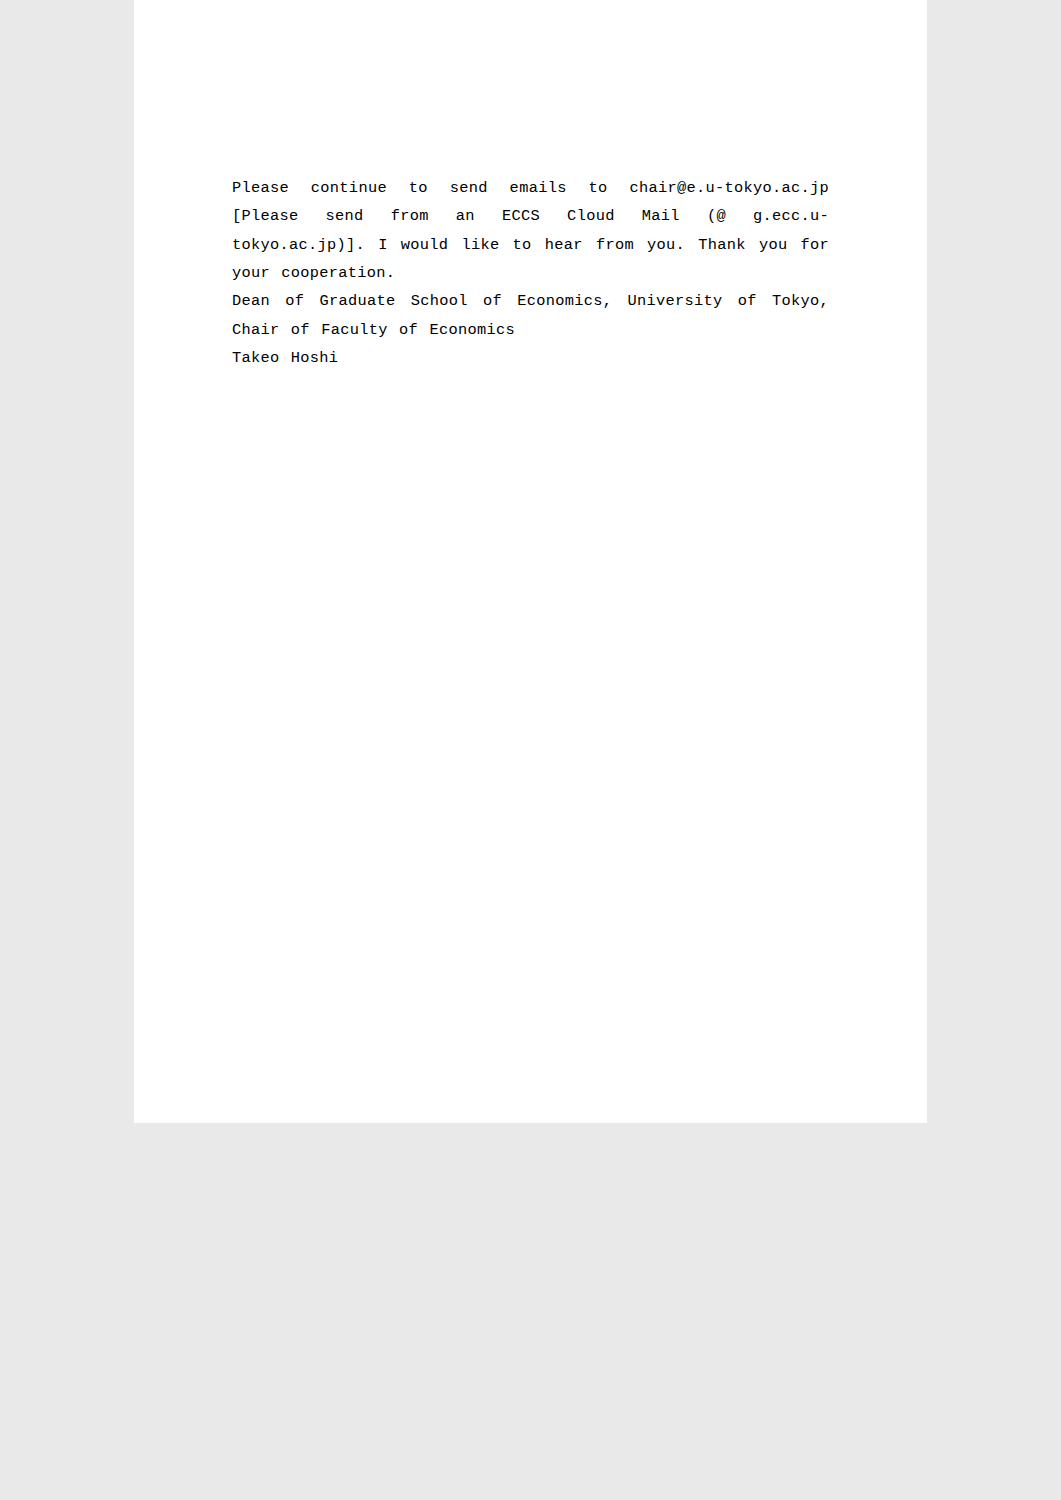Please continue to send emails to chair@e.u-tokyo.ac.jp [Please send from an ECCS Cloud Mail (@ g.ecc.u-tokyo.ac.jp)]. I would like to hear from you. Thank you for your cooperation.
Dean of Graduate School of Economics, University of Tokyo, Chair of Faculty of Economics
Takeo Hoshi